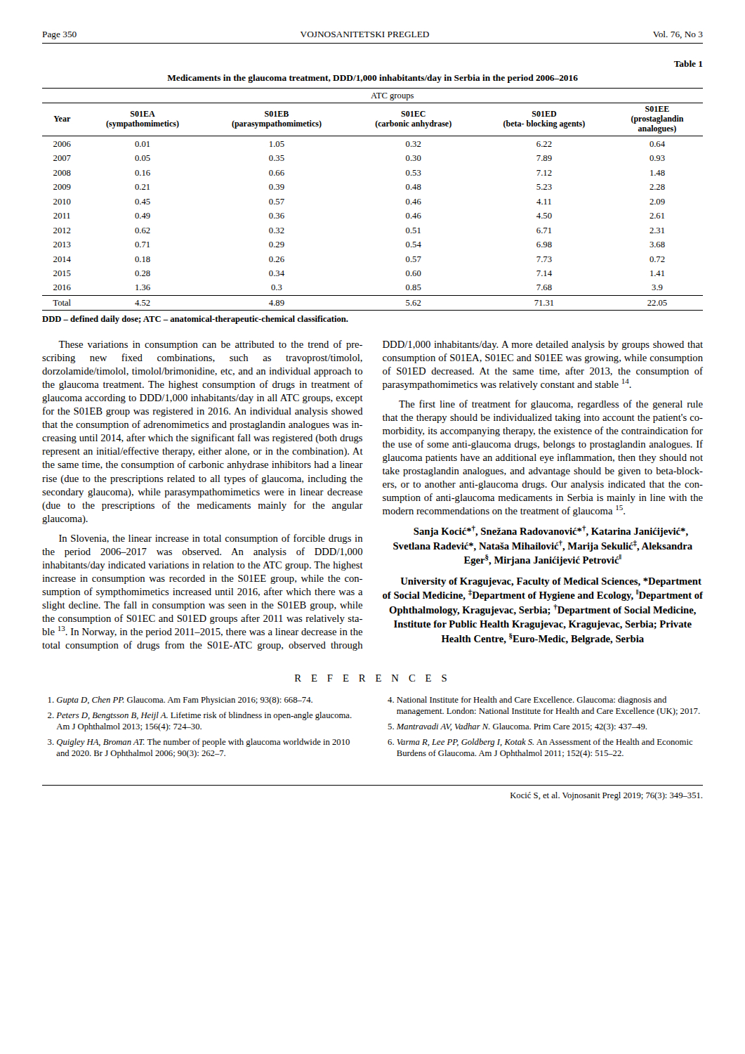Page 350
VOJNOSANITETSKI PREGLED
Vol. 76, No 3
Table 1
Medicaments in the glaucoma treatment, DDD/1,000 inhabitants/day in Serbia in the period 2006–2016
| | ATC groups |
| --- | --- |
| Year | S01EA (sympathomimetics) | S01EB (parasympathomimetics) | S01EC (carbonic anhydrase) | S01ED (beta- blocking agents) | S01EE (prostaglandin analogues) |
| 2006 | 0.01 | 1.05 | 0.32 | 6.22 | 0.64 |
| 2007 | 0.05 | 0.35 | 0.30 | 7.89 | 0.93 |
| 2008 | 0.16 | 0.66 | 0.53 | 7.12 | 1.48 |
| 2009 | 0.21 | 0.39 | 0.48 | 5.23 | 2.28 |
| 2010 | 0.45 | 0.57 | 0.46 | 4.11 | 2.09 |
| 2011 | 0.49 | 0.36 | 0.46 | 4.50 | 2.61 |
| 2012 | 0.62 | 0.32 | 0.51 | 6.71 | 2.31 |
| 2013 | 0.71 | 0.29 | 0.54 | 6.98 | 3.68 |
| 2014 | 0.18 | 0.26 | 0.57 | 7.73 | 0.72 |
| 2015 | 0.28 | 0.34 | 0.60 | 7.14 | 1.41 |
| 2016 | 1.36 | 0.3 | 0.85 | 7.68 | 3.9 |
| Total | 4.52 | 4.89 | 5.62 | 71.31 | 22.05 |
DDD – defined daily dose; ATC – anatomical-therapeutic-chemical classification.
These variations in consumption can be attributed to the trend of prescribing new fixed combinations, such as travoprost/timolol, dorzolamide/timolol, timolol/brimonidine, etc, and an individual approach to the glaucoma treatment. The highest consumption of drugs in treatment of glaucoma according to DDD/1,000 inhabitants/day in all ATC groups, except for the S01EB group was registered in 2016. An individual analysis showed that the consumption of adrenomimetics and prostaglandin analogues was increasing until 2014, after which the significant fall was registered (both drugs represent an initial/effective therapy, either alone, or in the combination). At the same time, the consumption of carbonic anhydrase inhibitors had a linear rise (due to the prescriptions related to all types of glaucoma, including the secondary glaucoma), while parasympathomimetics were in linear decrease (due to the prescriptions of the medicaments mainly for the angular glaucoma).
In Slovenia, the linear increase in total consumption of forcible drugs in the period 2006–2017 was observed. An analysis of DDD/1,000 inhabitants/day indicated variations in relation to the ATC group. The highest increase in consumption was recorded in the S01EE group, while the consumption of sympthomimetics increased until 2016, after which there was a slight decline. The fall in consumption was seen in the S01EB group, while the consumption of S01EC and S01ED groups after 2011 was relatively stable 13. In Norway, in the period 2011–2015, there was a linear decrease in the total consumption of drugs from the S01E-ATC group, observed through DDD/1,000 inhabitants/day. A more detailed analysis by groups showed that consumption of S01EA, S01EC and S01EE was growing, while consumption of S01ED decreased. At the same time, after 2013, the consumption of parasympathomimetics was relatively constant and stable 14.
The first line of treatment for glaucoma, regardless of the general rule that the therapy should be individualized taking into account the patient's comorbidity, its accompanying therapy, the existence of the contraindication for the use of some anti-glaucoma drugs, belongs to prostaglandin analogues. If glaucoma patients have an additional eye inflammation, then they should not take prostaglandin analogues, and advantage should be given to beta-blockers, or to another anti-glaucoma drugs. Our analysis indicated that the consumption of anti-glaucoma medicaments in Serbia is mainly in line with the modern recommendations on the treatment of glaucoma 15.
Sanja Kocić*†, Snežana Radovanović*†, Katarina Janićijević*, Svetlana Radević*, Nataša Mihailović†, Marija Sekulić‡, Aleksandra Eger§, Mirjana Janićijević Petrović‖
University of Kragujevac, Faculty of Medical Sciences, *Department of Social Medicine, ‡Department of Hygiene and Ecology, ‖Department of Ophthalmology, Kragujevac, Serbia; †Department of Social Medicine, Institute for Public Health Kragujevac, Kragujevac, Serbia; Private Health Centre, §Euro-Medic, Belgrade, Serbia
R E F E R E N C E S
Gupta D, Chen PP. Glaucoma. Am Fam Physician 2016; 93(8): 668–74.
Peters D, Bengtsson B, Heijl A. Lifetime risk of blindness in open-angle glaucoma. Am J Ophthalmol 2013; 156(4): 724–30.
Quigley HA, Broman AT. The number of people with glaucoma worldwide in 2010 and 2020. Br J Ophthalmol 2006; 90(3): 262–7.
National Institute for Health and Care Excellence. Glaucoma: diagnosis and management. London: National Institute for Health and Care Excellence (UK); 2017.
Mantravadi AV, Vadhar N. Glaucoma. Prim Care 2015; 42(3): 437–49.
Varma R, Lee PP, Goldberg I, Kotak S. An Assessment of the Health and Economic Burdens of Glaucoma. Am J Ophthalmol 2011; 152(4): 515–22.
Kocić S, et al. Vojnosanit Pregl 2019; 76(3): 349–351.